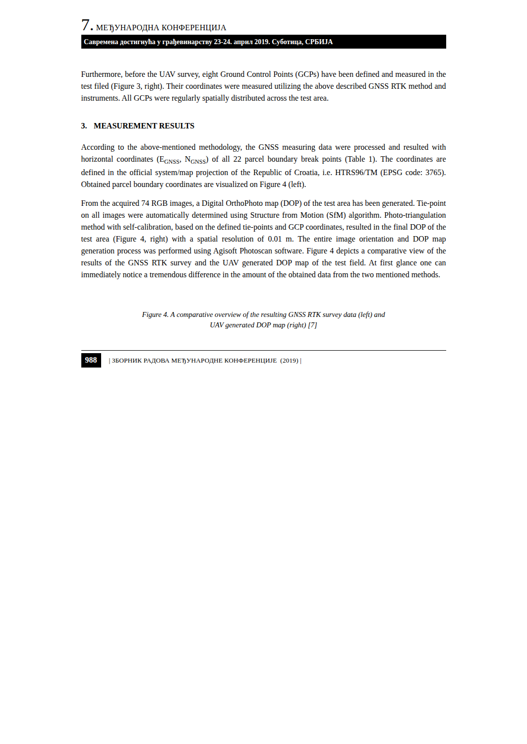7. МЕЂУНАРОДНА КОНФЕРЕНЦИЈА
Савремена достигнућа у грађевинарству 23-24. април 2019. Суботица, СРБИЈА
Furthermore, before the UAV survey, eight Ground Control Points (GCPs) have been defined and measured in the test filed (Figure 3, right). Their coordinates were measured utilizing the above described GNSS RTK method and instruments. All GCPs were regularly spatially distributed across the test area.
3. MEASUREMENT RESULTS
According to the above-mentioned methodology, the GNSS measuring data were processed and resulted with horizontal coordinates (EGNSS, NGNSS) of all 22 parcel boundary break points (Table 1). The coordinates are defined in the official system/map projection of the Republic of Croatia, i.e. HTRS96/TM (EPSG code: 3765). Obtained parcel boundary coordinates are visualized on Figure 4 (left).
From the acquired 74 RGB images, a Digital OrthoPhoto map (DOP) of the test area has been generated. Tie-point on all images were automatically determined using Structure from Motion (SfM) algorithm. Photo-triangulation method with self-calibration, based on the defined tie-points and GCP coordinates, resulted in the final DOP of the test area (Figure 4, right) with a spatial resolution of 0.01 m. The entire image orientation and DOP map generation process was performed using Agisoft Photoscan software. Figure 4 depicts a comparative view of the results of the GNSS RTK survey and the UAV generated DOP map of the test field. At first glance one can immediately notice a tremendous difference in the amount of the obtained data from the two mentioned methods.
Figure 4. A comparative overview of the resulting GNSS RTK survey data (left) and
UAV generated DOP map (right) [7]
988 | ЗБОРНИК РАДОВА МЕЂУНАРОДНЕ КОНФЕРЕНЦИЈЕ (2019) |